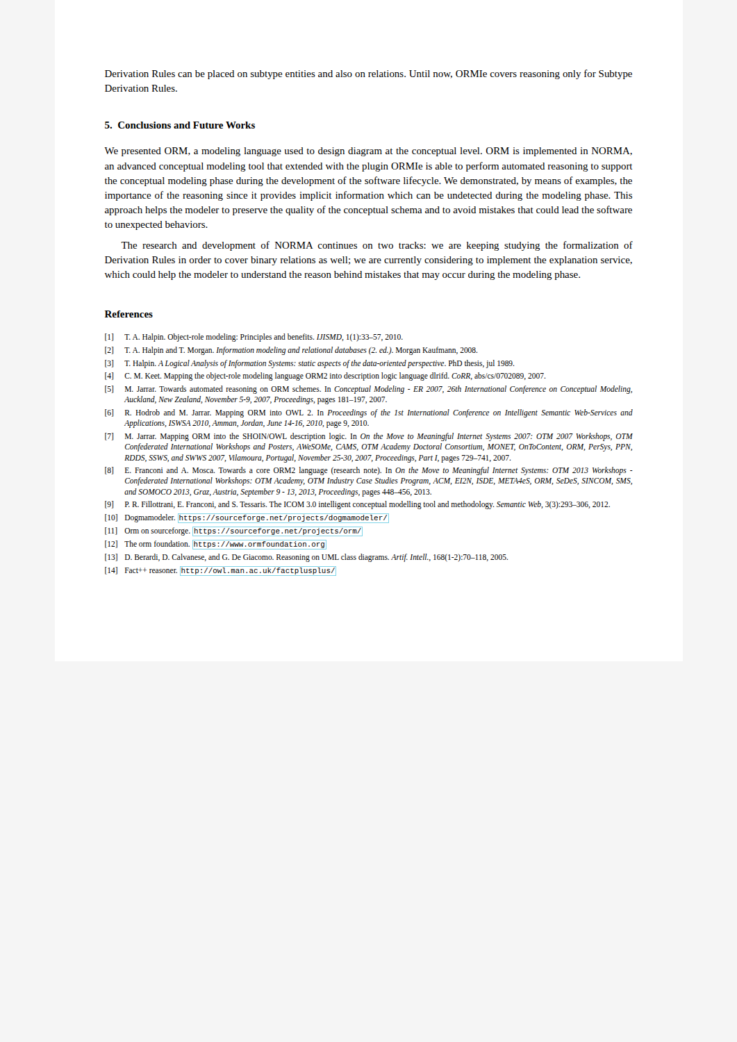Derivation Rules can be placed on subtype entities and also on relations. Until now, ORMIe covers reasoning only for Subtype Derivation Rules.
5. Conclusions and Future Works
We presented ORM, a modeling language used to design diagram at the conceptual level. ORM is implemented in NORMA, an advanced conceptual modeling tool that extended with the plugin ORMIe is able to perform automated reasoning to support the conceptual modeling phase during the development of the software lifecycle. We demonstrated, by means of examples, the importance of the reasoning since it provides implicit information which can be undetected during the modeling phase. This approach helps the modeler to preserve the quality of the conceptual schema and to avoid mistakes that could lead the software to unexpected behaviors.
The research and development of NORMA continues on two tracks: we are keeping studying the formalization of Derivation Rules in order to cover binary relations as well; we are currently considering to implement the explanation service, which could help the modeler to understand the reason behind mistakes that may occur during the modeling phase.
References
[1] T. A. Halpin. Object-role modeling: Principles and benefits. IJISMD, 1(1):33–57, 2010.
[2] T. A. Halpin and T. Morgan. Information modeling and relational databases (2. ed.). Morgan Kaufmann, 2008.
[3] T. Halpin. A Logical Analysis of Information Systems: static aspects of the data-oriented perspective. PhD thesis, jul 1989.
[4] C. M. Keet. Mapping the object-role modeling language ORM2 into description logic language dlrifd. CoRR, abs/cs/0702089, 2007.
[5] M. Jarrar. Towards automated reasoning on ORM schemes. In Conceptual Modeling - ER 2007, 26th International Conference on Conceptual Modeling, Auckland, New Zealand, November 5-9, 2007, Proceedings, pages 181–197, 2007.
[6] R. Hodrob and M. Jarrar. Mapping ORM into OWL 2. In Proceedings of the 1st International Conference on Intelligent Semantic Web-Services and Applications, ISWSA 2010, Amman, Jordan, June 14-16, 2010, page 9, 2010.
[7] M. Jarrar. Mapping ORM into the SHOIN/OWL description logic. In On the Move to Meaningful Internet Systems 2007: OTM 2007 Workshops, OTM Confederated International Workshops and Posters, AWeSOMe, CAMS, OTM Academy Doctoral Consortium, MONET, OnToContent, ORM, PerSys, PPN, RDDS, SSWS, and SWWS 2007, Vilamoura, Portugal, November 25-30, 2007, Proceedings, Part I, pages 729–741, 2007.
[8] E. Franconi and A. Mosca. Towards a core ORM2 language (research note). In On the Move to Meaningful Internet Systems: OTM 2013 Workshops - Confederated International Workshops: OTM Academy, OTM Industry Case Studies Program, ACM, EI2N, ISDE, META4eS, ORM, SeDeS, SINCOM, SMS, and SOMOCO 2013, Graz, Austria, September 9 - 13, 2013, Proceedings, pages 448–456, 2013.
[9] P. R. Fillottrani, E. Franconi, and S. Tessaris. The ICOM 3.0 intelligent conceptual modelling tool and methodology. Semantic Web, 3(3):293–306, 2012.
[10] Dogmamodeler. https://sourceforge.net/projects/dogmamodeler/
[11] Orm on sourceforge. https://sourceforge.net/projects/orm/
[12] The orm foundation. https://www.ormfoundation.org
[13] D. Berardi, D. Calvanese, and G. De Giacomo. Reasoning on UML class diagrams. Artif. Intell., 168(1-2):70–118, 2005.
[14] Fact++ reasoner. http://owl.man.ac.uk/factplusplus/